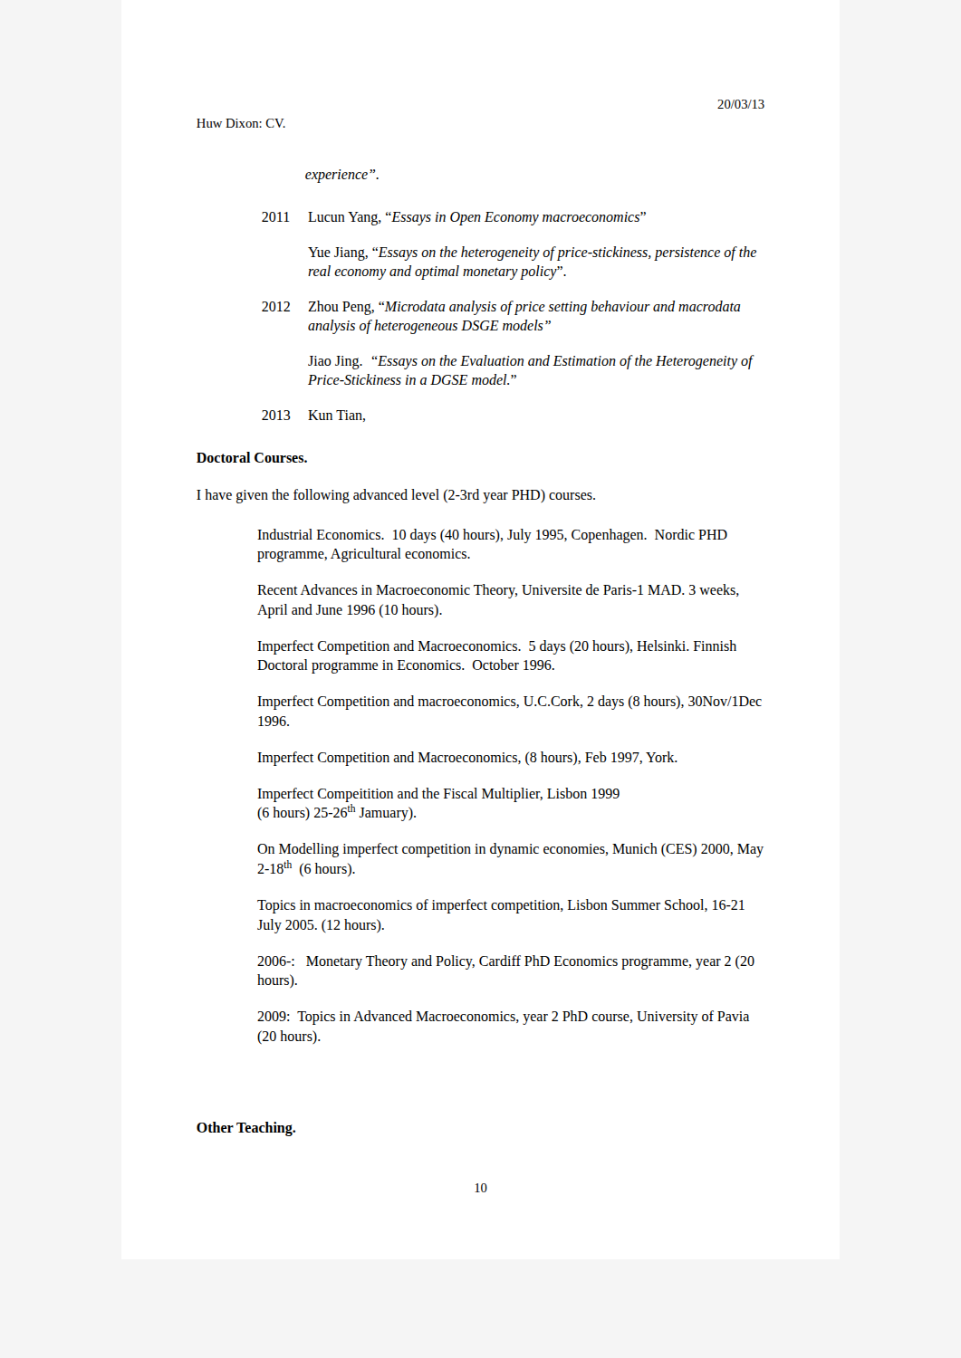20/03/13
Huw Dixon: CV.
experience”.
2011
Lucun Yang, “Essays in Open Economy macroeconomics”
Yue Jiang, “Essays on the heterogeneity of price-stickiness, persistence of the real economy and optimal monetary policy”.
2012
Zhou Peng, “Microdata analysis of price setting behaviour and macrodata analysis of heterogeneous DSGE models”
Jiao Jing. “Essays on the Evaluation and Estimation of the Heterogeneity of Price-Stickiness in a DGSE model.”
2013
Kun Tian,
Doctoral Courses.
I have given the following advanced level (2-3rd year PHD) courses.
Industrial Economics. 10 days (40 hours), July 1995, Copenhagen. Nordic PHD programme, Agricultural economics.
Recent Advances in Macroeconomic Theory, Universite de Paris-1 MAD. 3 weeks, April and June 1996 (10 hours).
Imperfect Competition and Macroeconomics. 5 days (20 hours), Helsinki. Finnish Doctoral programme in Economics. October 1996.
Imperfect Competition and macroeconomics, U.C.Cork, 2 days (8 hours), 30Nov/1Dec 1996.
Imperfect Competition and Macroeconomics, (8 hours), Feb 1997, York.
Imperfect Compeitition and the Fiscal Multiplier, Lisbon 1999
(6 hours) 25-26th Jamuary).
On Modelling imperfect competition in dynamic economies, Munich (CES) 2000, May 2-18th (6 hours).
Topics in macroeconomics of imperfect competition, Lisbon Summer School, 16-21 July 2005. (12 hours).
2006-: Monetary Theory and Policy, Cardiff PhD Economics programme, year 2 (20 hours).
2009: Topics in Advanced Macroeconomics, year 2 PhD course, University of Pavia (20 hours).
Other Teaching.
10